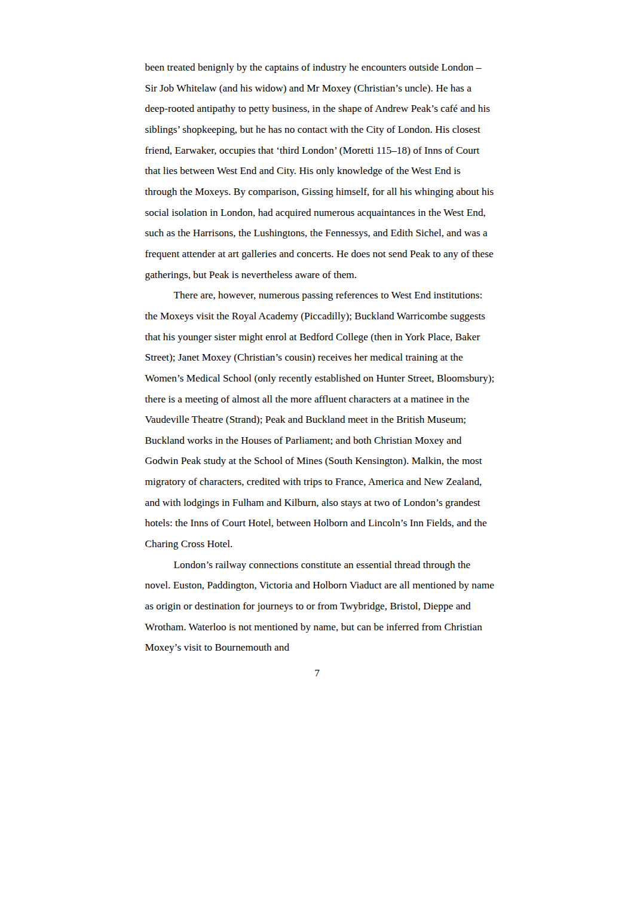been treated benignly by the captains of industry he encounters outside London – Sir Job Whitelaw (and his widow) and Mr Moxey (Christian’s uncle). He has a deep-rooted antipathy to petty business, in the shape of Andrew Peak’s café and his siblings’ shopkeeping, but he has no contact with the City of London. His closest friend, Earwaker, occupies that ‘third London’ (Moretti 115–18) of Inns of Court that lies between West End and City. His only knowledge of the West End is through the Moxeys. By comparison, Gissing himself, for all his whinging about his social isolation in London, had acquired numerous acquaintances in the West End, such as the Harrisons, the Lushingtons, the Fennessys, and Edith Sichel, and was a frequent attender at art galleries and concerts. He does not send Peak to any of these gatherings, but Peak is nevertheless aware of them.
There are, however, numerous passing references to West End institutions: the Moxeys visit the Royal Academy (Piccadilly); Buckland Warricombe suggests that his younger sister might enrol at Bedford College (then in York Place, Baker Street); Janet Moxey (Christian’s cousin) receives her medical training at the Women’s Medical School (only recently established on Hunter Street, Bloomsbury); there is a meeting of almost all the more affluent characters at a matinee in the Vaudeville Theatre (Strand); Peak and Buckland meet in the British Museum; Buckland works in the Houses of Parliament; and both Christian Moxey and Godwin Peak study at the School of Mines (South Kensington). Malkin, the most migratory of characters, credited with trips to France, America and New Zealand, and with lodgings in Fulham and Kilburn, also stays at two of London’s grandest hotels: the Inns of Court Hotel, between Holborn and Lincoln’s Inn Fields, and the Charing Cross Hotel.
London’s railway connections constitute an essential thread through the novel. Euston, Paddington, Victoria and Holborn Viaduct are all mentioned by name as origin or destination for journeys to or from Twybridge, Bristol, Dieppe and Wrotham. Waterloo is not mentioned by name, but can be inferred from Christian Moxey’s visit to Bournemouth and
7